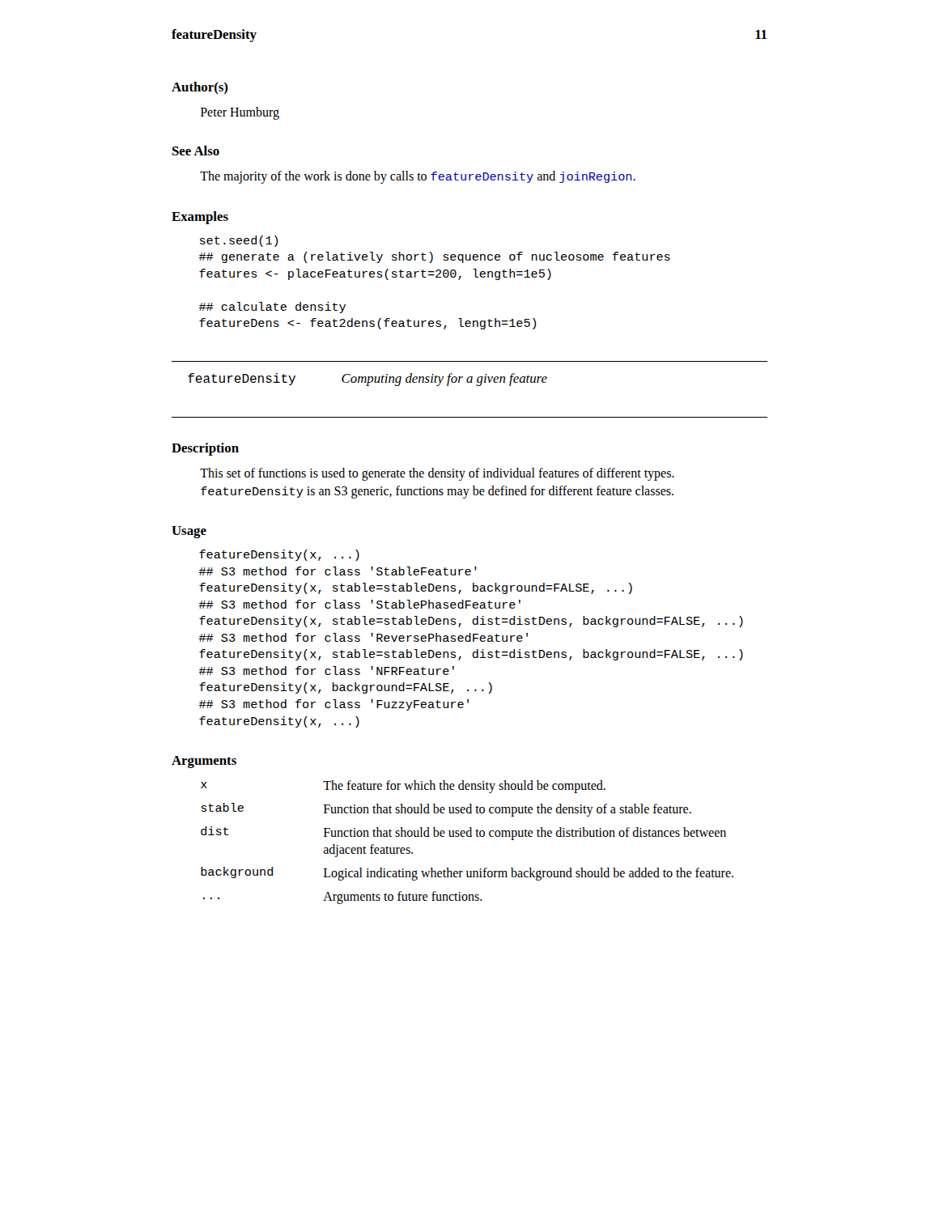featureDensity 11
Author(s)
Peter Humburg
See Also
The majority of the work is done by calls to featureDensity and joinRegion.
Examples
set.seed(1)
## generate a (relatively short) sequence of nucleosome features
features <- placeFeatures(start=200, length=1e5)

## calculate density
featureDens <- feat2dens(features, length=1e5)
featureDensity Computing density for a given feature
Description
This set of functions is used to generate the density of individual features of different types. featureDensity is an S3 generic, functions may be defined for different feature classes.
Usage
featureDensity(x, ...)
## S3 method for class 'StableFeature'
featureDensity(x, stable=stableDens, background=FALSE, ...)
## S3 method for class 'StablePhasedFeature'
featureDensity(x, stable=stableDens, dist=distDens, background=FALSE, ...)
## S3 method for class 'ReversePhasedFeature'
featureDensity(x, stable=stableDens, dist=distDens, background=FALSE, ...)
## S3 method for class 'NFRFeature'
featureDensity(x, background=FALSE, ...)
## S3 method for class 'FuzzyFeature'
featureDensity(x, ...)
Arguments
x
The feature for which the density should be computed.
stable
Function that should be used to compute the density of a stable feature.
dist
Function that should be used to compute the distribution of distances between adjacent features.
background
Logical indicating whether uniform background should be added to the feature.
...
Arguments to future functions.